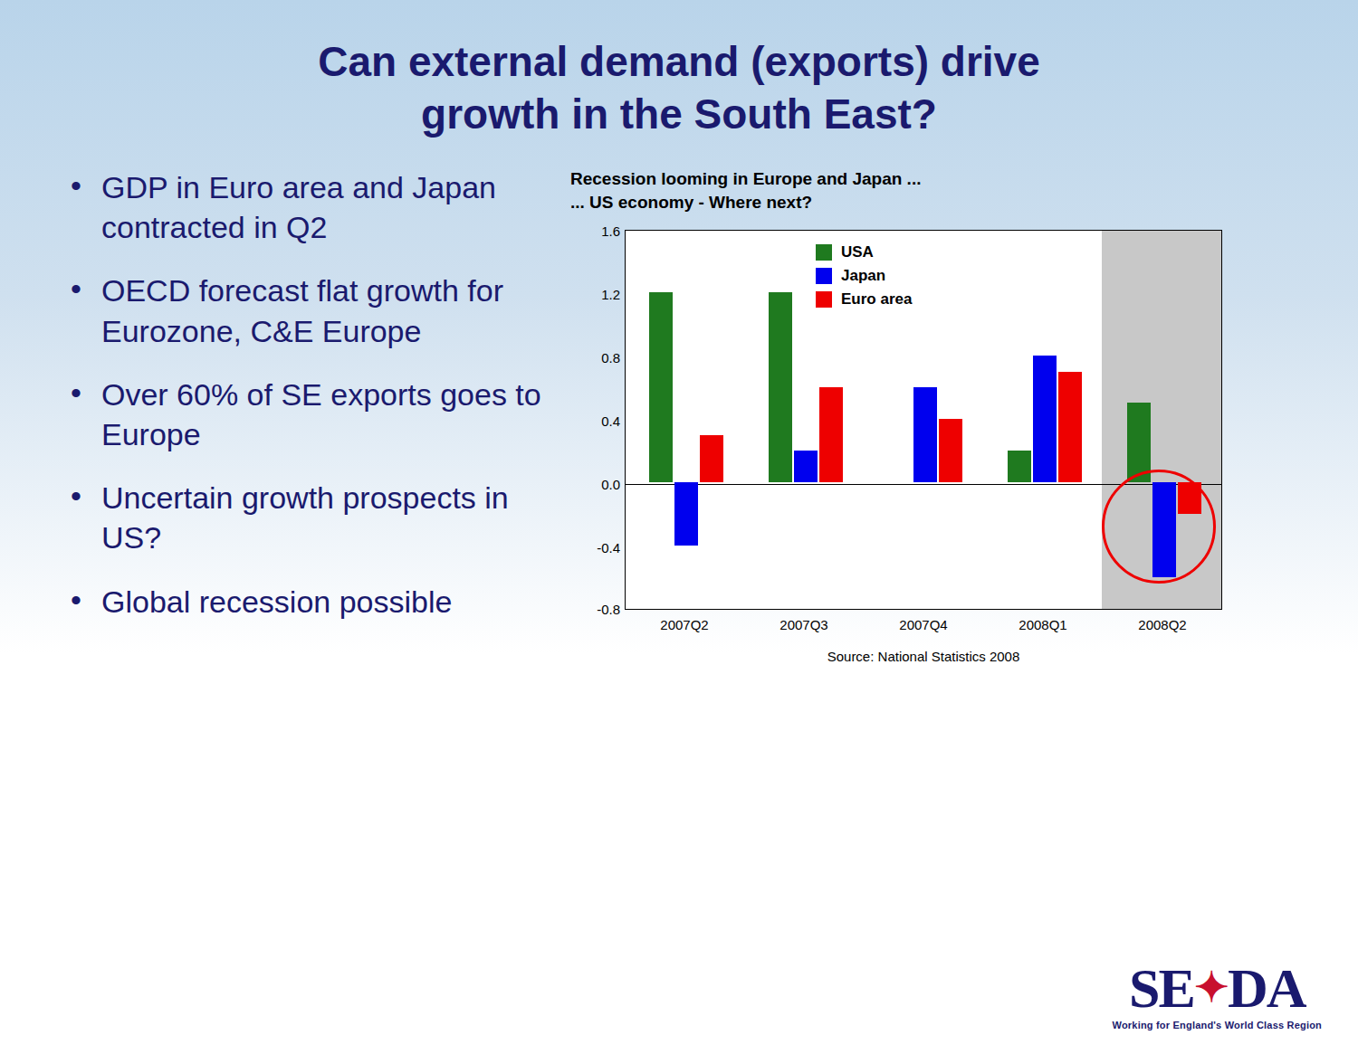Can external demand (exports) drive
growth in the South East?
GDP in Euro area and Japan contracted in Q2
OECD forecast flat growth for Eurozone, C&E Europe
Over 60% of SE exports goes to Europe
Uncertain growth prospects in US?
Global recession possible
Recession looming in Europe and Japan ...
... US economy - Where next?
% change on previous quarter
1.6
1.2
0.8
0.4
0.0
-0.4
-0.8
USA
Japan
Euro area
2007Q2 2007Q3 2007Q4 2008Q1 2008Q2
Source: National Statistics 2008
SE✦DA
Working for England's World Class Region